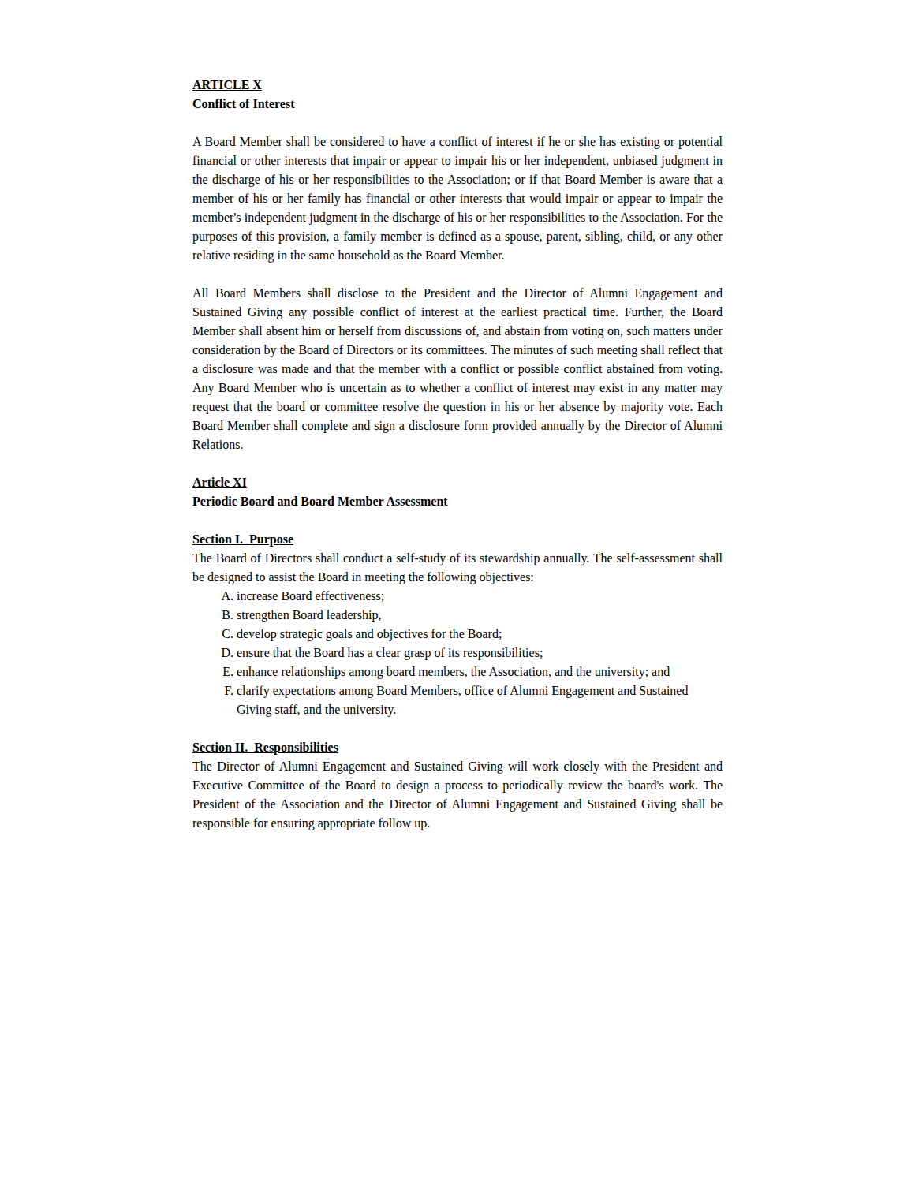ARTICLE X
Conflict of Interest
A Board Member shall be considered to have a conflict of interest if he or she has existing or potential financial or other interests that impair or appear to impair his or her independent, unbiased judgment in the discharge of his or her responsibilities to the Association; or if that Board Member is aware that a member of his or her family has financial or other interests that would impair or appear to impair the member's independent judgment in the discharge of his or her responsibilities to the Association. For the purposes of this provision, a family member is defined as a spouse, parent, sibling, child, or any other relative residing in the same household as the Board Member.
All Board Members shall disclose to the President and the Director of Alumni Engagement and Sustained Giving any possible conflict of interest at the earliest practical time. Further, the Board Member shall absent him or herself from discussions of, and abstain from voting on, such matters under consideration by the Board of Directors or its committees. The minutes of such meeting shall reflect that a disclosure was made and that the member with a conflict or possible conflict abstained from voting. Any Board Member who is uncertain as to whether a conflict of interest may exist in any matter may request that the board or committee resolve the question in his or her absence by majority vote. Each Board Member shall complete and sign a disclosure form provided annually by the Director of Alumni Relations.
Article XI
Periodic Board and Board Member Assessment
Section I. Purpose
The Board of Directors shall conduct a self-study of its stewardship annually. The self-assessment shall be designed to assist the Board in meeting the following objectives:
increase Board effectiveness;
strengthen Board leadership,
develop strategic goals and objectives for the Board;
ensure that the Board has a clear grasp of its responsibilities;
enhance relationships among board members, the Association, and the university; and
clarify expectations among Board Members, office of Alumni Engagement and Sustained Giving staff, and the university.
Section II. Responsibilities
The Director of Alumni Engagement and Sustained Giving will work closely with the President and Executive Committee of the Board to design a process to periodically review the board's work. The President of the Association and the Director of Alumni Engagement and Sustained Giving shall be responsible for ensuring appropriate follow up.